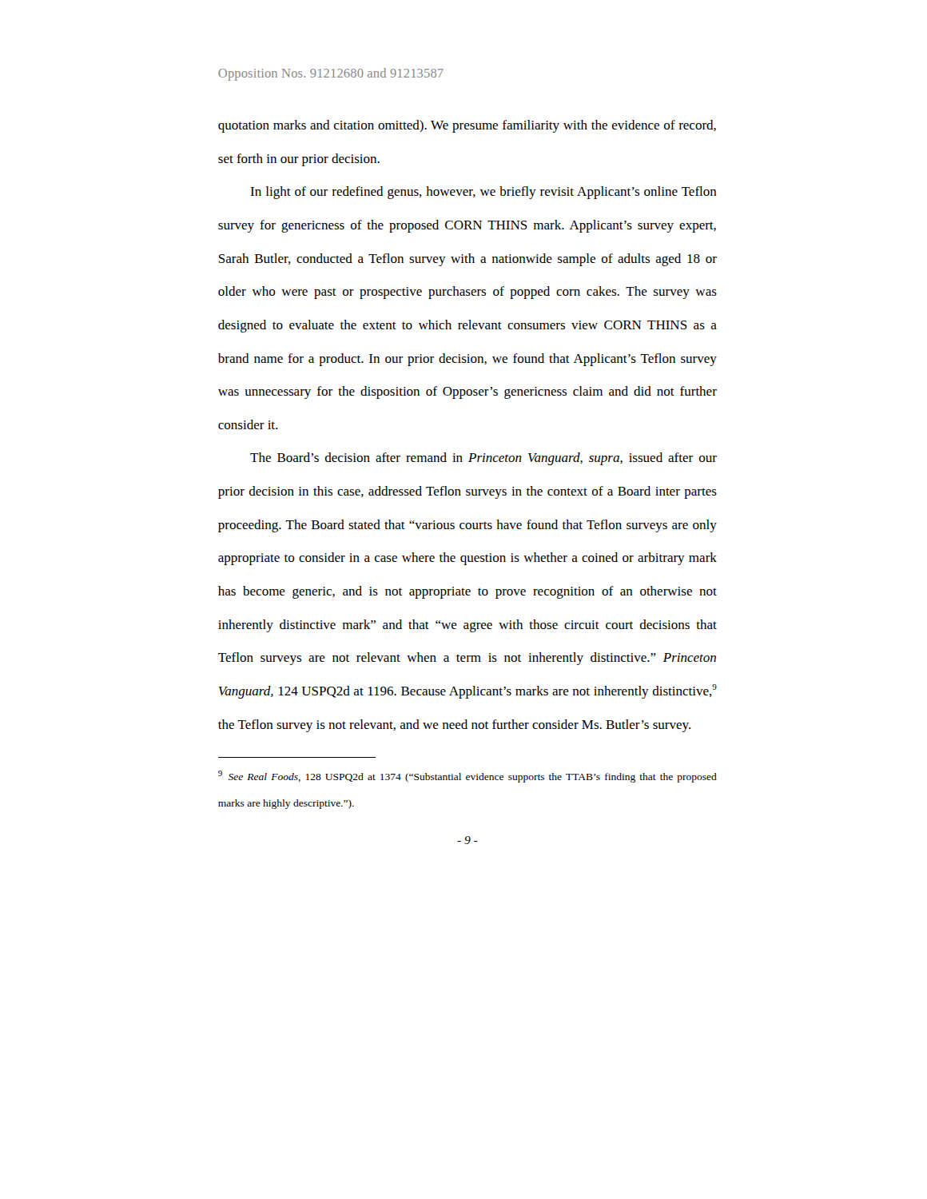Opposition Nos. 91212680 and 91213587
quotation marks and citation omitted). We presume familiarity with the evidence of record, set forth in our prior decision.
In light of our redefined genus, however, we briefly revisit Applicant’s online Teflon survey for genericness of the proposed CORN THINS mark. Applicant’s survey expert, Sarah Butler, conducted a Teflon survey with a nationwide sample of adults aged 18 or older who were past or prospective purchasers of popped corn cakes. The survey was designed to evaluate the extent to which relevant consumers view CORN THINS as a brand name for a product. In our prior decision, we found that Applicant’s Teflon survey was unnecessary for the disposition of Opposer’s genericness claim and did not further consider it.
The Board’s decision after remand in Princeton Vanguard, supra, issued after our prior decision in this case, addressed Teflon surveys in the context of a Board inter partes proceeding. The Board stated that “various courts have found that Teflon surveys are only appropriate to consider in a case where the question is whether a coined or arbitrary mark has become generic, and is not appropriate to prove recognition of an otherwise not inherently distinctive mark” and that “we agree with those circuit court decisions that Teflon surveys are not relevant when a term is not inherently distinctive.” Princeton Vanguard, 124 USPQ2d at 1196. Because Applicant’s marks are not inherently distinctive,9 the Teflon survey is not relevant, and we need not further consider Ms. Butler’s survey.
9 See Real Foods, 128 USPQ2d at 1374 (“Substantial evidence supports the TTAB’s finding that the proposed marks are highly descriptive.”).
- 9 -